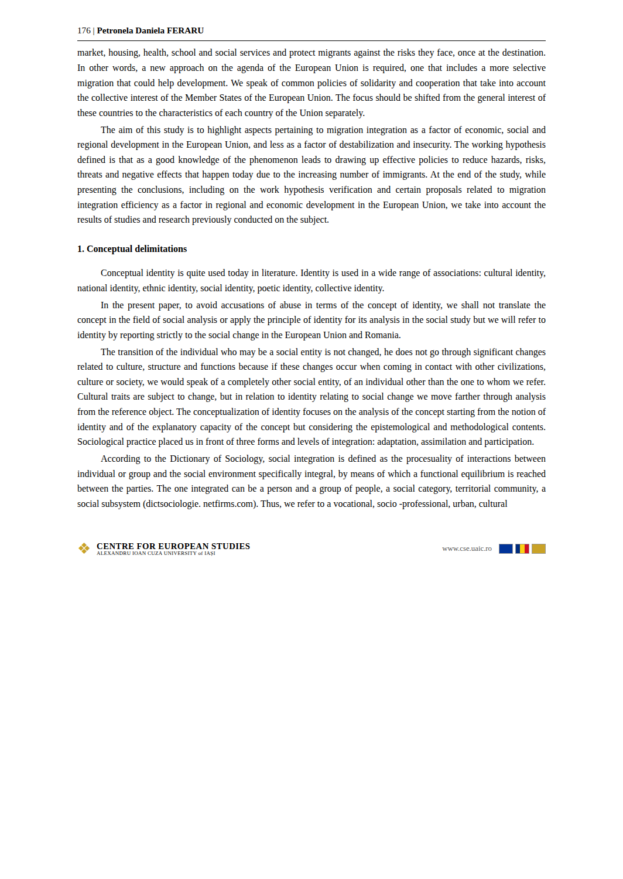176 | Petronela Daniela FERARU
market, housing, health, school and social services and protect migrants against the risks they face, once at the destination. In other words, a new approach on the agenda of the European Union is required, one that includes a more selective migration that could help development. We speak of common policies of solidarity and cooperation that take into account the collective interest of the Member States of the European Union. The focus should be shifted from the general interest of these countries to the characteristics of each country of the Union separately.
The aim of this study is to highlight aspects pertaining to migration integration as a factor of economic, social and regional development in the European Union, and less as a factor of destabilization and insecurity. The working hypothesis defined is that as a good knowledge of the phenomenon leads to drawing up effective policies to reduce hazards, risks, threats and negative effects that happen today due to the increasing number of immigrants. At the end of the study, while presenting the conclusions, including on the work hypothesis verification and certain proposals related to migration integration efficiency as a factor in regional and economic development in the European Union, we take into account the results of studies and research previously conducted on the subject.
1. Conceptual delimitations
Conceptual identity is quite used today in literature. Identity is used in a wide range of associations: cultural identity, national identity, ethnic identity, social identity, poetic identity, collective identity.
In the present paper, to avoid accusations of abuse in terms of the concept of identity, we shall not translate the concept in the field of social analysis or apply the principle of identity for its analysis in the social study but we will refer to identity by reporting strictly to the social change in the European Union and Romania.
The transition of the individual who may be a social entity is not changed, he does not go through significant changes related to culture, structure and functions because if these changes occur when coming in contact with other civilizations, culture or society, we would speak of a completely other social entity, of an individual other than the one to whom we refer. Cultural traits are subject to change, but in relation to identity relating to social change we move farther through analysis from the reference object. The conceptualization of identity focuses on the analysis of the concept starting from the notion of identity and of the explanatory capacity of the concept but considering the epistemological and methodological contents. Sociological practice placed us in front of three forms and levels of integration: adaptation, assimilation and participation.
According to the Dictionary of Sociology, social integration is defined as the procesuality of interactions between individual or group and the social environment specifically integral, by means of which a functional equilibrium is reached between the parties. The one integrated can be a person and a group of people, a social category, territorial community, a social subsystem (dictsociologie. netfirms.com). Thus, we refer to a vocational, socio -professional, urban, cultural
❖
CENTRE FOR EUROPEAN STUDIES
ALEXANDRU IOAN CUZA UNIVERSITY of IAȘI
www.cse.uaic.ro